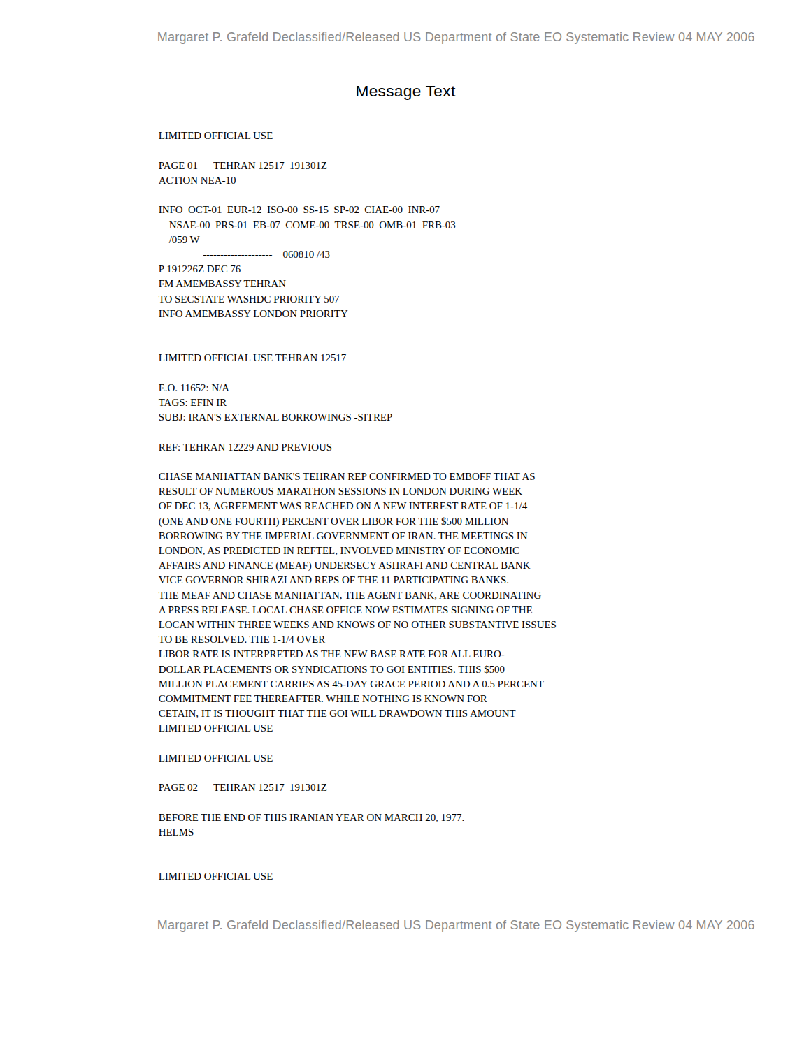Margaret P. Grafeld Declassified/Released US Department of State EO Systematic Review 04 MAY 2006
Message Text
LIMITED OFFICIAL USE

PAGE 01      TEHRAN 12517  191301Z
ACTION NEA-10

INFO  OCT-01  EUR-12  ISO-00  SS-15  SP-02  CIAE-00  INR-07
    NSAE-00  PRS-01  EB-07  COME-00  TRSE-00  OMB-01  FRB-03
    /059 W
                 --------------------    060810 /43
P 191226Z DEC 76
FM AMEMBASSY TEHRAN
TO SECSTATE WASHDC PRIORITY 507
INFO AMEMBASSY LONDON PRIORITY


LIMITED OFFICIAL USE TEHRAN 12517

E.O. 11652: N/A
TAGS: EFIN IR
SUBJ: IRAN'S EXTERNAL BORROWINGS -SITREP

REF: TEHRAN 12229 AND PREVIOUS

CHASE MANHATTAN BANK'S TEHRAN REP CONFIRMED TO EMBOFF THAT AS
RESULT OF NUMEROUS MARATHON SESSIONS IN LONDON DURING WEEK
OF DEC 13, AGREEMENT WAS REACHED ON A NEW INTEREST RATE OF 1-1/4
(ONE AND ONE FOURTH) PERCENT OVER LIBOR FOR THE $500 MILLION
BORROWING BY THE IMPERIAL GOVERNMENT OF IRAN. THE MEETINGS IN
LONDON, AS PREDICTED IN REFTEL, INVOLVED MINISTRY OF ECONOMIC
AFFAIRS AND FINANCE (MEAF) UNDERSECY ASHRAFI AND CENTRAL BANK
VICE GOVERNOR SHIRAZI AND REPS OF THE 11 PARTICIPATING BANKS.
THE MEAF AND CHASE MANHATTAN, THE AGENT BANK, ARE COORDINATING
A PRESS RELEASE. LOCAL CHASE OFFICE NOW ESTIMATES SIGNING OF THE
LOCAN WITHIN THREE WEEKS AND KNOWS OF NO OTHER SUBSTANTIVE ISSUES
TO BE RESOLVED. THE 1-1/4 OVER
LIBOR RATE IS INTERPRETED AS THE NEW BASE RATE FOR ALL EURO-
DOLLAR PLACEMENTS OR SYNDICATIONS TO GOI ENTITIES. THIS $500
MILLION PLACEMENT CARRIES AS 45-DAY GRACE PERIOD AND A 0.5 PERCENT
COMMITMENT FEE THEREAFTER. WHILE NOTHING IS KNOWN FOR
CETAIN, IT IS THOUGHT THAT THE GOI WILL DRAWDOWN THIS AMOUNT
LIMITED OFFICIAL USE

LIMITED OFFICIAL USE

PAGE 02      TEHRAN 12517  191301Z

BEFORE THE END OF THIS IRANIAN YEAR ON MARCH 20, 1977.
HELMS


LIMITED OFFICIAL USE
Margaret P. Grafeld Declassified/Released US Department of State EO Systematic Review 04 MAY 2006